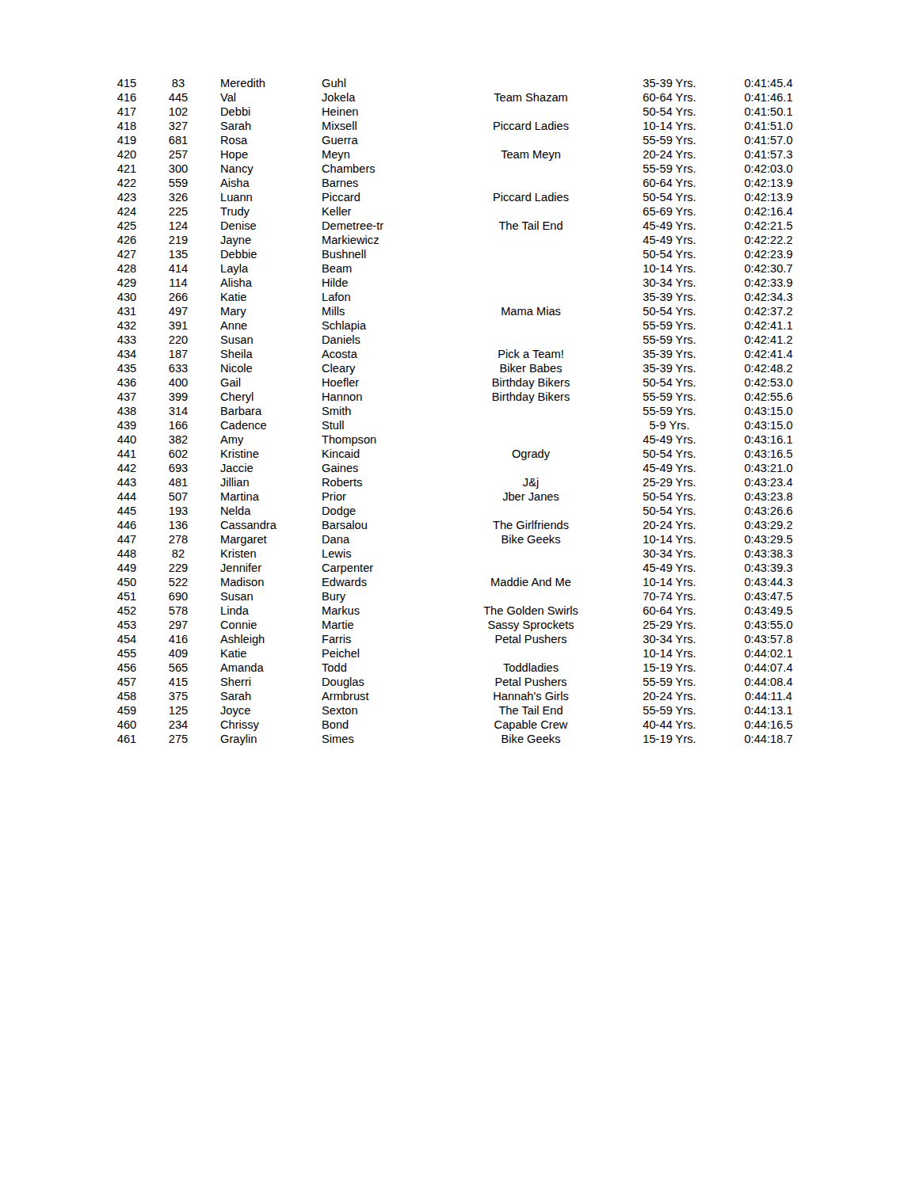| 415 | 83 | Meredith | Guhl | | 35-39 Yrs. | 0:41:45.4 |
| 416 | 445 | Val | Jokela | Team Shazam | 60-64 Yrs. | 0:41:46.1 |
| 417 | 102 | Debbi | Heinen | | 50-54 Yrs. | 0:41:50.1 |
| 418 | 327 | Sarah | Mixsell | Piccard Ladies | 10-14 Yrs. | 0:41:51.0 |
| 419 | 681 | Rosa | Guerra | | 55-59 Yrs. | 0:41:57.0 |
| 420 | 257 | Hope | Meyn | Team Meyn | 20-24 Yrs. | 0:41:57.3 |
| 421 | 300 | Nancy | Chambers | | 55-59 Yrs. | 0:42:03.0 |
| 422 | 559 | Aisha | Barnes | | 60-64 Yrs. | 0:42:13.9 |
| 423 | 326 | Luann | Piccard | Piccard Ladies | 50-54 Yrs. | 0:42:13.9 |
| 424 | 225 | Trudy | Keller | | 65-69 Yrs. | 0:42:16.4 |
| 425 | 124 | Denise | Demetree-tr | The Tail End | 45-49 Yrs. | 0:42:21.5 |
| 426 | 219 | Jayne | Markiewicz | | 45-49 Yrs. | 0:42:22.2 |
| 427 | 135 | Debbie | Bushnell | | 50-54 Yrs. | 0:42:23.9 |
| 428 | 414 | Layla | Beam | | 10-14 Yrs. | 0:42:30.7 |
| 429 | 114 | Alisha | Hilde | | 30-34 Yrs. | 0:42:33.9 |
| 430 | 266 | Katie | Lafon | | 35-39 Yrs. | 0:42:34.3 |
| 431 | 497 | Mary | Mills | Mama Mias | 50-54 Yrs. | 0:42:37.2 |
| 432 | 391 | Anne | Schlapia | | 55-59 Yrs. | 0:42:41.1 |
| 433 | 220 | Susan | Daniels | | 55-59 Yrs. | 0:42:41.2 |
| 434 | 187 | Sheila | Acosta | Pick a Team! | 35-39 Yrs. | 0:42:41.4 |
| 435 | 633 | Nicole | Cleary | Biker Babes | 35-39 Yrs. | 0:42:48.2 |
| 436 | 400 | Gail | Hoefler | Birthday Bikers | 50-54 Yrs. | 0:42:53.0 |
| 437 | 399 | Cheryl | Hannon | Birthday Bikers | 55-59 Yrs. | 0:42:55.6 |
| 438 | 314 | Barbara | Smith | | 55-59 Yrs. | 0:43:15.0 |
| 439 | 166 | Cadence | Stull | | 5-9 Yrs. | 0:43:15.0 |
| 440 | 382 | Amy | Thompson | | 45-49 Yrs. | 0:43:16.1 |
| 441 | 602 | Kristine | Kincaid | Ogrady | 50-54 Yrs. | 0:43:16.5 |
| 442 | 693 | Jaccie | Gaines | | 45-49 Yrs. | 0:43:21.0 |
| 443 | 481 | Jillian | Roberts | J&j | 25-29 Yrs. | 0:43:23.4 |
| 444 | 507 | Martina | Prior | Jber Janes | 50-54 Yrs. | 0:43:23.8 |
| 445 | 193 | Nelda | Dodge | | 50-54 Yrs. | 0:43:26.6 |
| 446 | 136 | Cassandra | Barsalou | The Girlfriends | 20-24 Yrs. | 0:43:29.2 |
| 447 | 278 | Margaret | Dana | Bike Geeks | 10-14 Yrs. | 0:43:29.5 |
| 448 | 82 | Kristen | Lewis | | 30-34 Yrs. | 0:43:38.3 |
| 449 | 229 | Jennifer | Carpenter | | 45-49 Yrs. | 0:43:39.3 |
| 450 | 522 | Madison | Edwards | Maddie And Me | 10-14 Yrs. | 0:43:44.3 |
| 451 | 690 | Susan | Bury | | 70-74 Yrs. | 0:43:47.5 |
| 452 | 578 | Linda | Markus | The Golden Swirls | 60-64 Yrs. | 0:43:49.5 |
| 453 | 297 | Connie | Martie | Sassy Sprockets | 25-29 Yrs. | 0:43:55.0 |
| 454 | 416 | Ashleigh | Farris | Petal Pushers | 30-34 Yrs. | 0:43:57.8 |
| 455 | 409 | Katie | Peichel | | 10-14 Yrs. | 0:44:02.1 |
| 456 | 565 | Amanda | Todd | Toddladies | 15-19 Yrs. | 0:44:07.4 |
| 457 | 415 | Sherri | Douglas | Petal Pushers | 55-59 Yrs. | 0:44:08.4 |
| 458 | 375 | Sarah | Armbrust | Hannah's Girls | 20-24 Yrs. | 0:44:11.4 |
| 459 | 125 | Joyce | Sexton | The Tail End | 55-59 Yrs. | 0:44:13.1 |
| 460 | 234 | Chrissy | Bond | Capable Crew | 40-44 Yrs. | 0:44:16.5 |
| 461 | 275 | Graylin | Simes | Bike Geeks | 15-19 Yrs. | 0:44:18.7 |